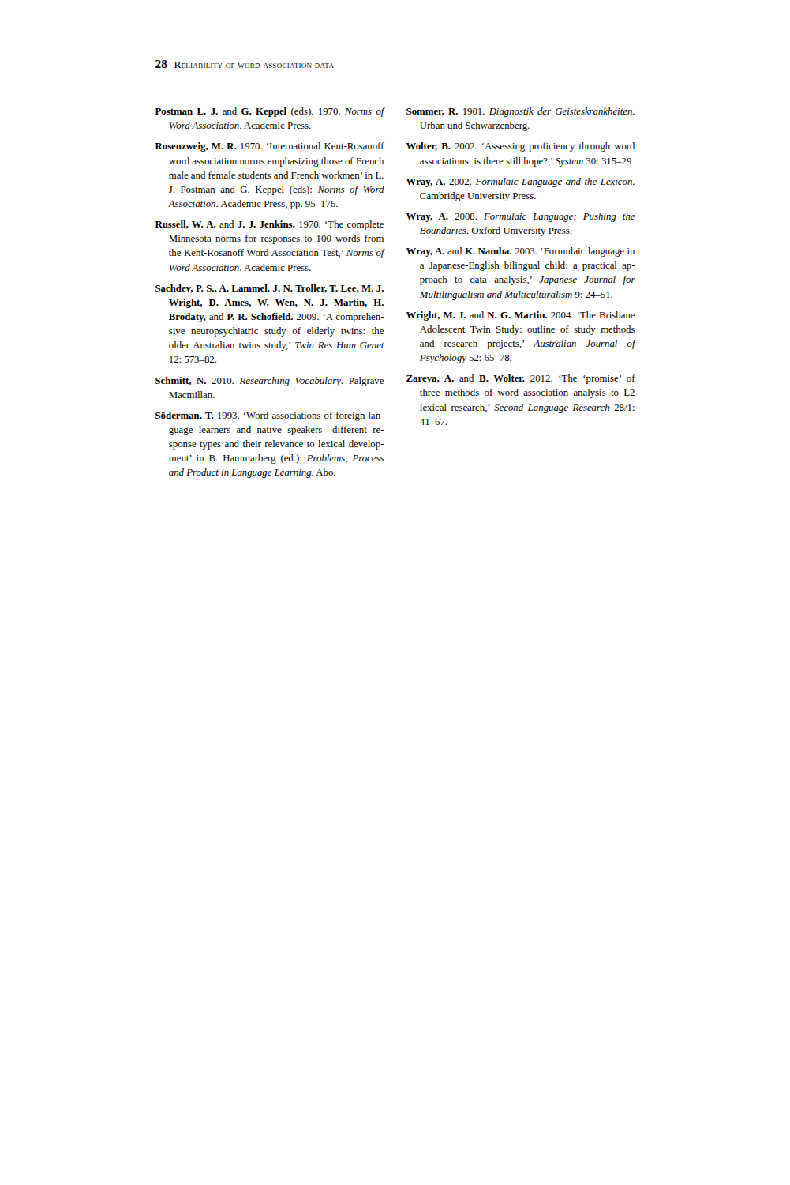28 Reliability of word association data
Postman L. J. and G. Keppel (eds). 1970. Norms of Word Association. Academic Press.
Rosenzweig, M. R. 1970. ‘International Kent-Rosanoff word association norms emphasizing those of French male and female students and French workmen’ in L. J. Postman and G. Keppel (eds): Norms of Word Association. Academic Press, pp. 95–176.
Russell, W. A. and J. J. Jenkins. 1970. ‘The complete Minnesota norms for responses to 100 words from the Kent-Rosanoff Word Association Test,’ Norms of Word Association. Academic Press.
Sachdev, P. S., A. Lammel, J. N. Troller, T. Lee, M. J. Wright, D. Ames, W. Wen, N. J. Martin, H. Brodaty, and P. R. Schofield. 2009. ‘A comprehensive neuropsychiatric study of elderly twins: the older Australian twins study,’ Twin Res Hum Genet 12: 573–82.
Schmitt, N. 2010. Researching Vocabulary. Palgrave Macmillan.
Söderman, T. 1993. ‘Word associations of foreign language learners and native speakers—different response types and their relevance to lexical development’ in B. Hammarberg (ed.): Problems, Process and Product in Language Learning. Abo.
Sommer, R. 1901. Diagnostik der Geisteskrankheiten. Urban und Schwarzenberg.
Wolter, B. 2002. ‘Assessing proficiency through word associations: is there still hope?,’ System 30: 315–29
Wray, A. 2002. Formulaic Language and the Lexicon. Cambridge University Press.
Wray, A. 2008. Formulaic Language: Pushing the Boundaries. Oxford University Press.
Wray, A. and K. Namba. 2003. ‘Formulaic language in a Japanese-English bilingual child: a practical approach to data analysis,’ Japanese Journal for Multilingualism and Multiculturalism 9: 24–51.
Wright, M. J. and N. G. Martin. 2004. ‘The Brisbane Adolescent Twin Study: outline of study methods and research projects,’ Australian Journal of Psychology 52: 65–78.
Zareva, A. and B. Wolter. 2012. ‘The ‘promise’ of three methods of word association analysis to L2 lexical research,’ Second Language Research 28/1: 41–67.